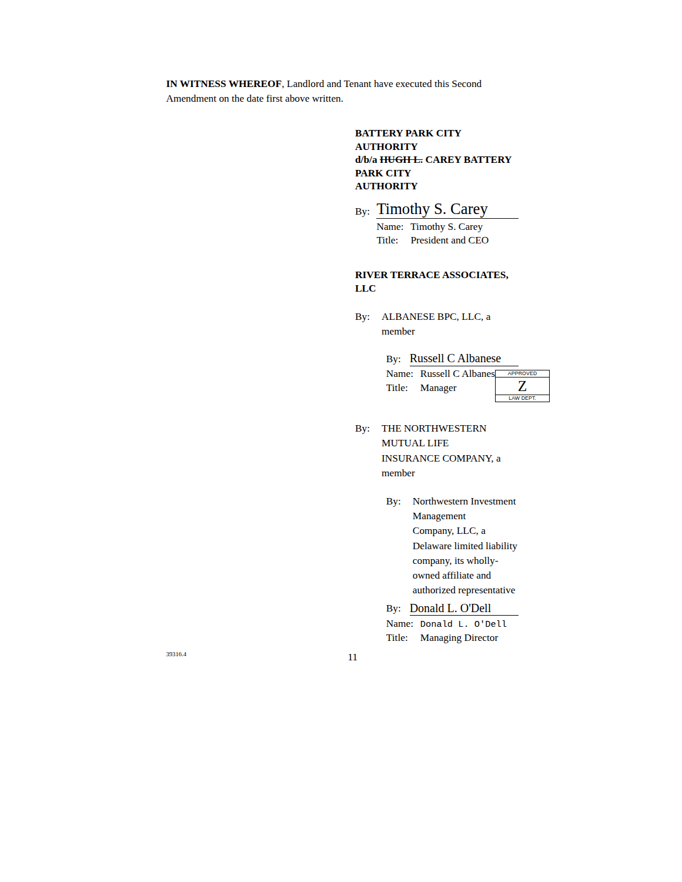IN WITNESS WHEREOF, Landlord and Tenant have executed this Second Amendment on the date first above written.
BATTERY PARK CITY AUTHORITY
d/b/a HUGH L. CAREY BATTERY PARK CITY
AUTHORITY
By: Timothy S. Carey
Name: Timothy S. Carey
Title: President and CEO
RIVER TERRACE ASSOCIATES, LLC
By: ALBANESE BPC, LLC, a member
By: Russell C Albanese
Name: Russell C Albanese
Title: Manager
By: THE NORTHWESTERN MUTUAL LIFE
INSURANCE COMPANY, a member
By: Northwestern Investment Management
Company, LLC, a Delaware limited liability
company, its wholly-owned affiliate and
authorized representative
By: Donald L. O'Dell
Name: Donald L. O'Dell
Title: Managing Director
APPROVED
Z
LAW DEPT.
39316.4
11